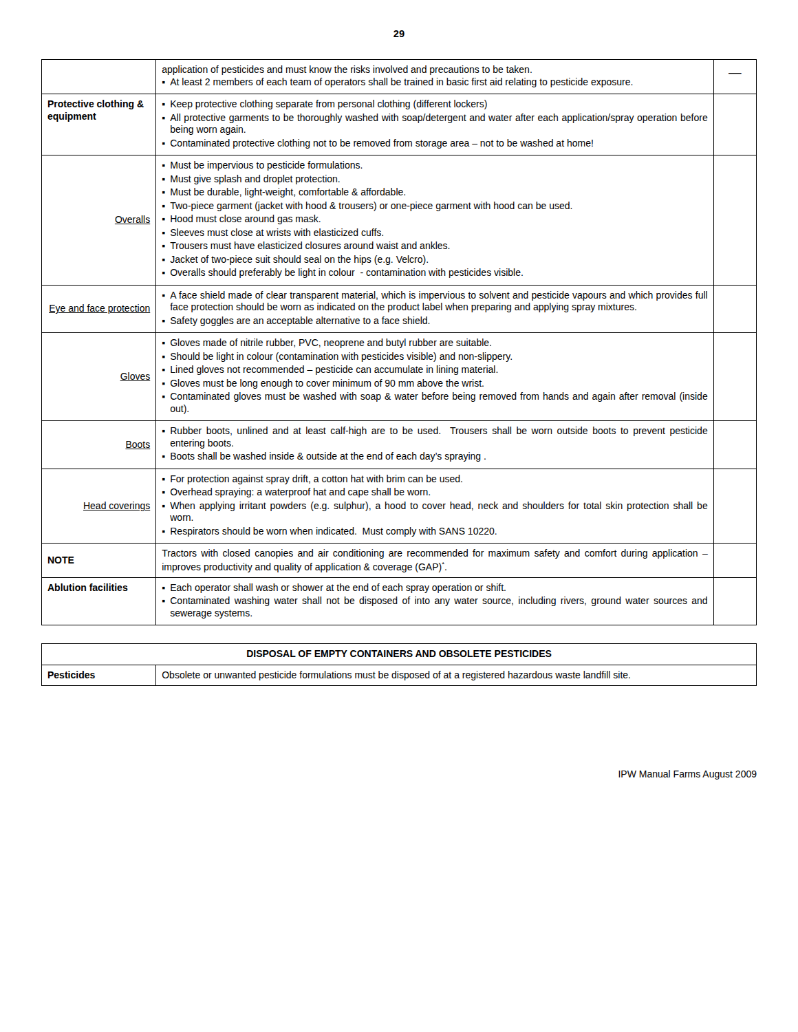29
| | application of pesticides and must know the risks involved and precautions to be taken. At least 2 members of each team of operators shall be trained in basic first aid relating to pesticide exposure. | — |
| Protective clothing & equipment | Keep protective clothing separate from personal clothing (different lockers) All protective garments to be thoroughly washed with soap/detergent and water after each application/spray operation before being worn again. Contaminated protective clothing not to be removed from storage area – not to be washed at home! | |
| Overalls | Must be impervious to pesticide formulations. Must give splash and droplet protection. Must be durable, light-weight, comfortable & affordable. Two-piece garment (jacket with hood & trousers) or one-piece garment with hood can be used. Hood must close around gas mask. Sleeves must close at wrists with elasticized cuffs. Trousers must have elasticized closures around waist and ankles. Jacket of two-piece suit should seal on the hips (e.g. Velcro). Overalls should preferably be light in colour - contamination with pesticides visible. | |
| Eye and face protection | A face shield made of clear transparent material, which is impervious to solvent and pesticide vapours and which provides full face protection should be worn as indicated on the product label when preparing and applying spray mixtures. Safety goggles are an acceptable alternative to a face shield. | |
| Gloves | Gloves made of nitrile rubber, PVC, neoprene and butyl rubber are suitable. Should be light in colour (contamination with pesticides visible) and non-slippery. Lined gloves not recommended – pesticide can accumulate in lining material. Gloves must be long enough to cover minimum of 90 mm above the wrist. Contaminated gloves must be washed with soap & water before being removed from hands and again after removal (inside out). | |
| Boots | Rubber boots, unlined and at least calf-high are to be used. Trousers shall be worn outside boots to prevent pesticide entering boots. Boots shall be washed inside & outside at the end of each day’s spraying . | |
| Head coverings | For protection against spray drift, a cotton hat with brim can be used. Overhead spraying: a waterproof hat and cape shall be worn. When applying irritant powders (e.g. sulphur), a hood to cover head, neck and shoulders for total skin protection shall be worn. Respirators should be worn when indicated. Must comply with SANS 10220. | |
| NOTE | Tractors with closed canopies and air conditioning are recommended for maximum safety and comfort during application – improves productivity and quality of application & coverage (GAP) * . | |
| Ablution facilities | Each operator shall wash or shower at the end of each spray operation or shift. Contaminated washing water shall not be disposed of into any water source, including rivers, ground water sources and sewerage systems. | |
| DISPOSAL OF EMPTY CONTAINERS AND OBSOLETE PESTICIDES |
| Pesticides | Obsolete or unwanted pesticide formulations must be disposed of at a registered hazardous waste landfill site. |
IPW Manual Farms August 2009